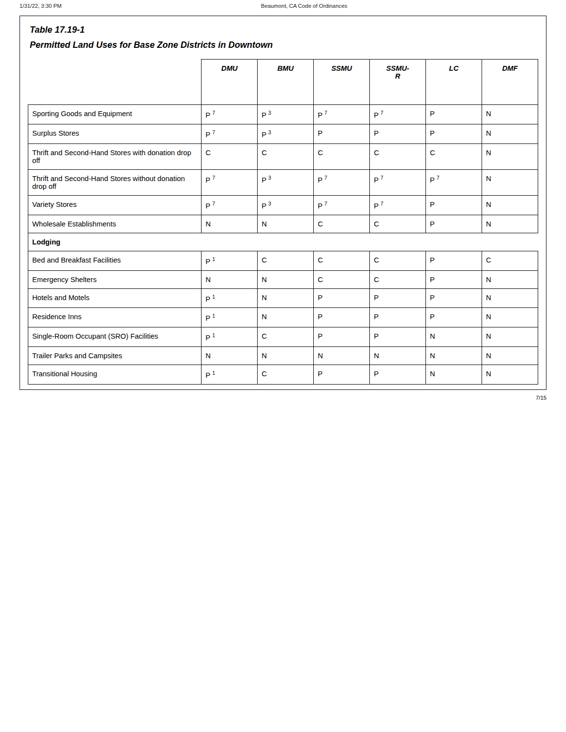1/31/22, 3:30 PM
Beaumont, CA Code of Ordinances
Table 17.19-1
Permitted Land Uses for Base Zone Districts in Downtown
| | DMU | BMU | SSMU | SSMU- R | LC | DMF |
| --- | --- | --- | --- | --- | --- | --- |
| Sporting Goods and Equipment | P 7 | P 3 | P 7 | P 7 | P | N |
| Surplus Stores | P 7 | P 3 | P | P | P | N |
| Thrift and Second-Hand Stores with donation drop off | C | C | C | C | C | N |
| Thrift and Second-Hand Stores without donation drop off | P 7 | P 3 | P 7 | P 7 | P 7 | N |
| Variety Stores | P 7 | P 3 | P 7 | P 7 | P | N |
| Wholesale Establishments | N | N | C | C | P | N |
| Lodging |
| Bed and Breakfast Facilities | P 1 | C | C | C | P | C |
| Emergency Shelters | N | N | C | C | P | N |
| Hotels and Motels | P 1 | N | P | P | P | N |
| Residence Inns | P 1 | N | P | P | P | N |
| Single-Room Occupant (SRO) Facilities | P 1 | C | P | P | N | N |
| Trailer Parks and Campsites | N | N | N | N | N | N |
| Transitional Housing | P 1 | C | P | P | N | N |
7/15